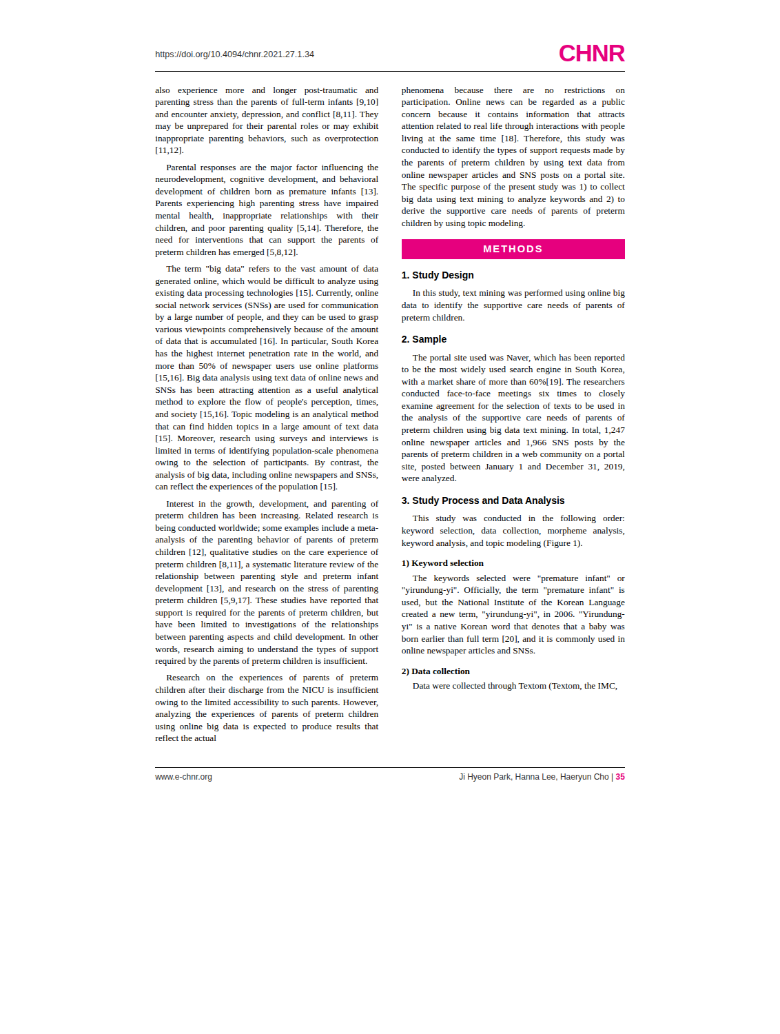https://doi.org/10.4094/chnr.2021.27.1.34
CHNR
also experience more and longer post-traumatic and parenting stress than the parents of full-term infants [9,10] and encounter anxiety, depression, and conflict [8,11]. They may be unprepared for their parental roles or may exhibit inappropriate parenting behaviors, such as overprotection [11,12].
Parental responses are the major factor influencing the neurodevelopment, cognitive development, and behavioral development of children born as premature infants [13]. Parents experiencing high parenting stress have impaired mental health, inappropriate relationships with their children, and poor parenting quality [5,14]. Therefore, the need for interventions that can support the parents of preterm children has emerged [5,8,12].
The term "big data" refers to the vast amount of data generated online, which would be difficult to analyze using existing data processing technologies [15]. Currently, online social network services (SNSs) are used for communication by a large number of people, and they can be used to grasp various viewpoints comprehensively because of the amount of data that is accumulated [16]. In particular, South Korea has the highest internet penetration rate in the world, and more than 50% of newspaper users use online platforms [15,16]. Big data analysis using text data of online news and SNSs has been attracting attention as a useful analytical method to explore the flow of people's perception, times, and society [15,16]. Topic modeling is an analytical method that can find hidden topics in a large amount of text data [15]. Moreover, research using surveys and interviews is limited in terms of identifying population-scale phenomena owing to the selection of participants. By contrast, the analysis of big data, including online newspapers and SNSs, can reflect the experiences of the population [15].
Interest in the growth, development, and parenting of preterm children has been increasing. Related research is being conducted worldwide; some examples include a meta-analysis of the parenting behavior of parents of preterm children [12], qualitative studies on the care experience of preterm children [8,11], a systematic literature review of the relationship between parenting style and preterm infant development [13], and research on the stress of parenting preterm children [5,9,17]. These studies have reported that support is required for the parents of preterm children, but have been limited to investigations of the relationships between parenting aspects and child development. In other words, research aiming to understand the types of support required by the parents of preterm children is insufficient.
Research on the experiences of parents of preterm children after their discharge from the NICU is insufficient owing to the limited accessibility to such parents. However, analyzing the experiences of parents of preterm children using online big data is expected to produce results that reflect the actual
phenomena because there are no restrictions on participation. Online news can be regarded as a public concern because it contains information that attracts attention related to real life through interactions with people living at the same time [18]. Therefore, this study was conducted to identify the types of support requests made by the parents of preterm children by using text data from online newspaper articles and SNS posts on a portal site. The specific purpose of the present study was 1) to collect big data using text mining to analyze keywords and 2) to derive the supportive care needs of parents of preterm children by using topic modeling.
METHODS
1. Study Design
In this study, text mining was performed using online big data to identify the supportive care needs of parents of preterm children.
2. Sample
The portal site used was Naver, which has been reported to be the most widely used search engine in South Korea, with a market share of more than 60%[19]. The researchers conducted face-to-face meetings six times to closely examine agreement for the selection of texts to be used in the analysis of the supportive care needs of parents of preterm children using big data text mining. In total, 1,247 online newspaper articles and 1,966 SNS posts by the parents of preterm children in a web community on a portal site, posted between January 1 and December 31, 2019, were analyzed.
3. Study Process and Data Analysis
This study was conducted in the following order: keyword selection, data collection, morpheme analysis, keyword analysis, and topic modeling (Figure 1).
1) Keyword selection
The keywords selected were "premature infant" or "yirundung-yi". Officially, the term "premature infant" is used, but the National Institute of the Korean Language created a new term, "yirundung-yi", in 2006. "Yirundung-yi" is a native Korean word that denotes that a baby was born earlier than full term [20], and it is commonly used in online newspaper articles and SNSs.
2) Data collection
Data were collected through Textom (Textom, the IMC,
www.e-chnr.org
Ji Hyeon Park, Hanna Lee, Haeryun Cho | 35